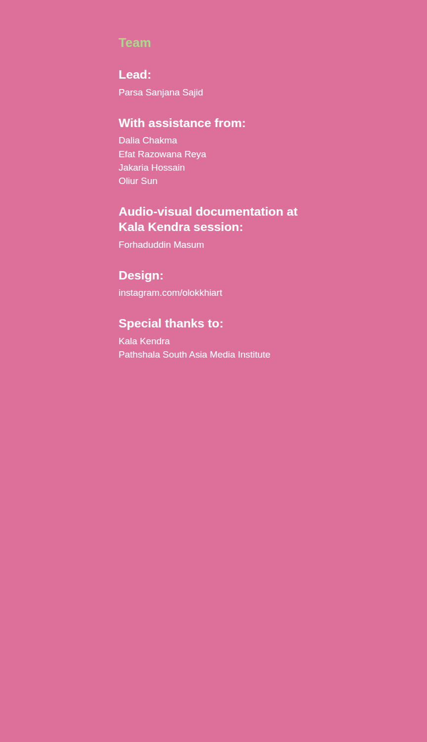Team
Lead:
Parsa Sanjana Sajid
With assistance from:
Dalia Chakma
Efat Razowana Reya
Jakaria Hossain
Oliur Sun
Audio-visual documentation at Kala Kendra session:
Forhaduddin Masum
Design:
instagram.com/olokkhiart
Special thanks to:
Kala Kendra
Pathshala South Asia Media Institute